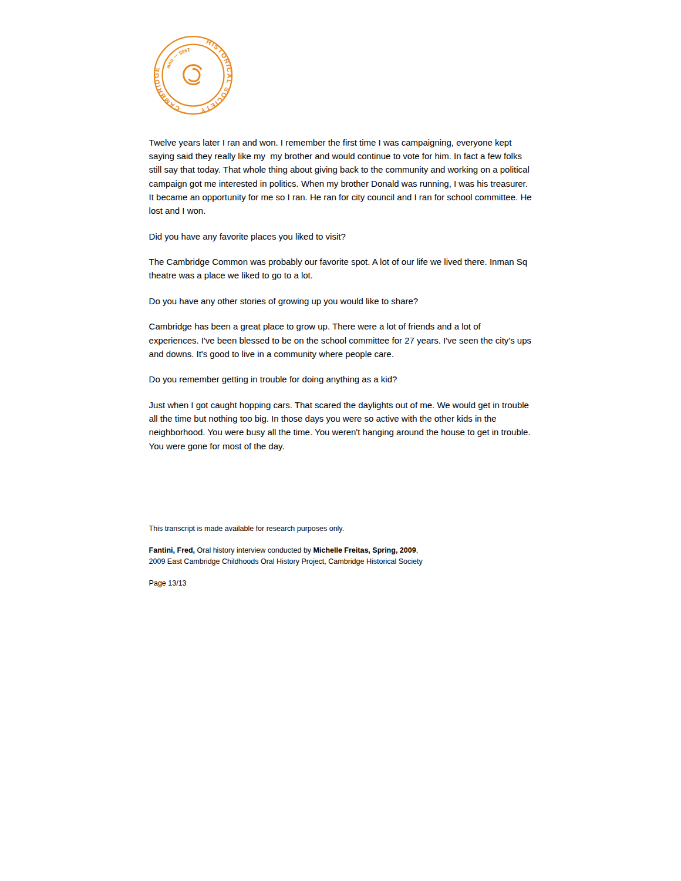HISTORICAL SOCIETY CAMBRIDGE 1905 — now
Twelve years later I ran and won. I remember the first time I was campaigning, everyone kept saying said they really like my my brother and would continue to vote for him. In fact a few folks still say that today. That whole thing about giving back to the community and working on a political campaign got me interested in politics. When my brother Donald was running, I was his treasurer. It became an opportunity for me so I ran. He ran for city council and I ran for school committee. He lost and I won.
Did you have any favorite places you liked to visit?
The Cambridge Common was probably our favorite spot. A lot of our life we lived there. Inman Sq theatre was a place we liked to go to a lot.
Do you have any other stories of growing up you would like to share?
Cambridge has been a great place to grow up. There were a lot of friends and a lot of experiences. I've been blessed to be on the school committee for 27 years. I've seen the city's ups and downs. It's good to live in a community where people care.
Do you remember getting in trouble for doing anything as a kid?
Just when I got caught hopping cars. That scared the daylights out of me. We would get in trouble all the time but nothing too big. In those days you were so active with the other kids in the neighborhood. You were busy all the time. You weren't hanging around the house to get in trouble. You were gone for most of the day.
This transcript is made available for research purposes only.
Fantini, Fred, Oral history interview conducted by Michelle Freitas, Spring, 2009,
2009 East Cambridge Childhoods Oral History Project, Cambridge Historical Society
Page 13/13